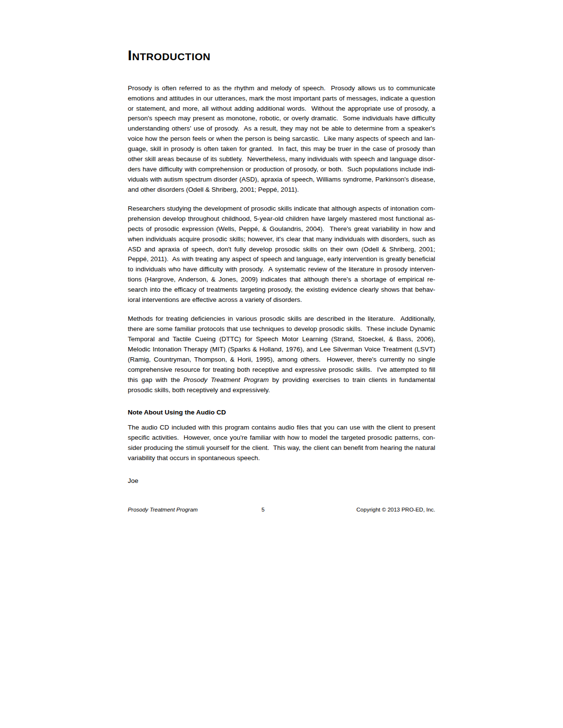Introduction
Prosody is often referred to as the rhythm and melody of speech. Prosody allows us to communicate emotions and attitudes in our utterances, mark the most important parts of messages, indicate a question or statement, and more, all without adding additional words. Without the appropriate use of prosody, a person's speech may present as monotone, robotic, or overly dramatic. Some individuals have difficulty understanding others' use of prosody. As a result, they may not be able to determine from a speaker's voice how the person feels or when the person is being sarcastic. Like many aspects of speech and language, skill in prosody is often taken for granted. In fact, this may be truer in the case of prosody than other skill areas because of its subtlety. Nevertheless, many individuals with speech and language disorders have difficulty with comprehension or production of prosody, or both. Such populations include individuals with autism spectrum disorder (ASD), apraxia of speech, Williams syndrome, Parkinson's disease, and other disorders (Odell & Shriberg, 2001; Peppé, 2011).
Researchers studying the development of prosodic skills indicate that although aspects of intonation comprehension develop throughout childhood, 5-year-old children have largely mastered most functional aspects of prosodic expression (Wells, Peppé, & Goulandris, 2004). There's great variability in how and when individuals acquire prosodic skills; however, it's clear that many individuals with disorders, such as ASD and apraxia of speech, don't fully develop prosodic skills on their own (Odell & Shriberg, 2001; Peppé, 2011). As with treating any aspect of speech and language, early intervention is greatly beneficial to individuals who have difficulty with prosody. A systematic review of the literature in prosody interventions (Hargrove, Anderson, & Jones, 2009) indicates that although there's a shortage of empirical research into the efficacy of treatments targeting prosody, the existing evidence clearly shows that behavioral interventions are effective across a variety of disorders.
Methods for treating deficiencies in various prosodic skills are described in the literature. Additionally, there are some familiar protocols that use techniques to develop prosodic skills. These include Dynamic Temporal and Tactile Cueing (DTTC) for Speech Motor Learning (Strand, Stoeckel, & Bass, 2006), Melodic Intonation Therapy (MIT) (Sparks & Holland, 1976), and Lee Silverman Voice Treatment (LSVT) (Ramig, Countryman, Thompson, & Horii, 1995), among others. However, there's currently no single comprehensive resource for treating both receptive and expressive prosodic skills. I've attempted to fill this gap with the Prosody Treatment Program by providing exercises to train clients in fundamental prosodic skills, both receptively and expressively.
Note About Using the Audio CD
The audio CD included with this program contains audio files that you can use with the client to present specific activities. However, once you're familiar with how to model the targeted prosodic patterns, consider producing the stimuli yourself for the client. This way, the client can benefit from hearing the natural variability that occurs in spontaneous speech.
Joe
Prosody Treatment Program
5
Copyright © 2013 PRO-ED, Inc.